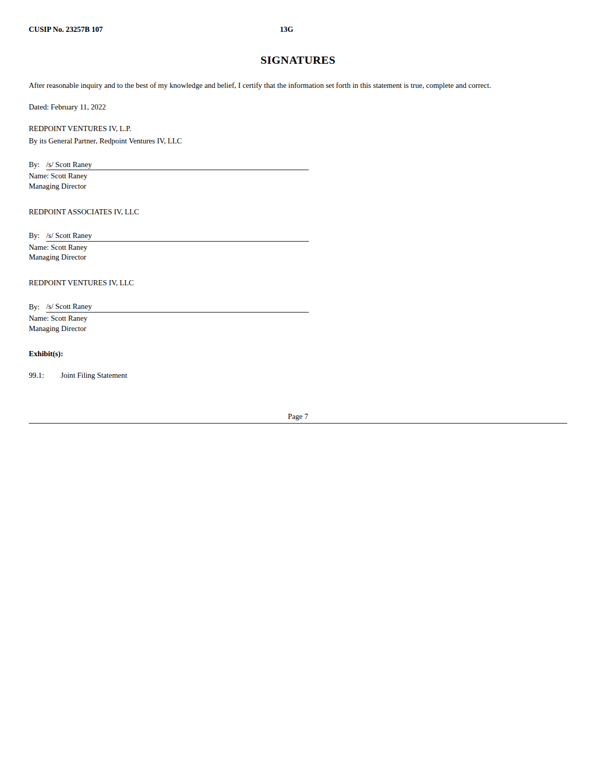CUSIP No. 23257B 107
13G
SIGNATURES
After reasonable inquiry and to the best of my knowledge and belief, I certify that the information set forth in this statement is true, complete and correct.
Dated: February 11, 2022
REDPOINT VENTURES IV, L.P.
By its General Partner, Redpoint Ventures IV, LLC
| By: | /s/ Scott Raney |
Name: Scott Raney
Managing Director
REDPOINT ASSOCIATES IV, LLC
| By: | /s/ Scott Raney |
Name: Scott Raney
Managing Director
REDPOINT VENTURES IV, LLC
| By: | /s/ Scott Raney |
Name: Scott Raney
Managing Director
Exhibit(s):
99.1: Joint Filing Statement
Page 7